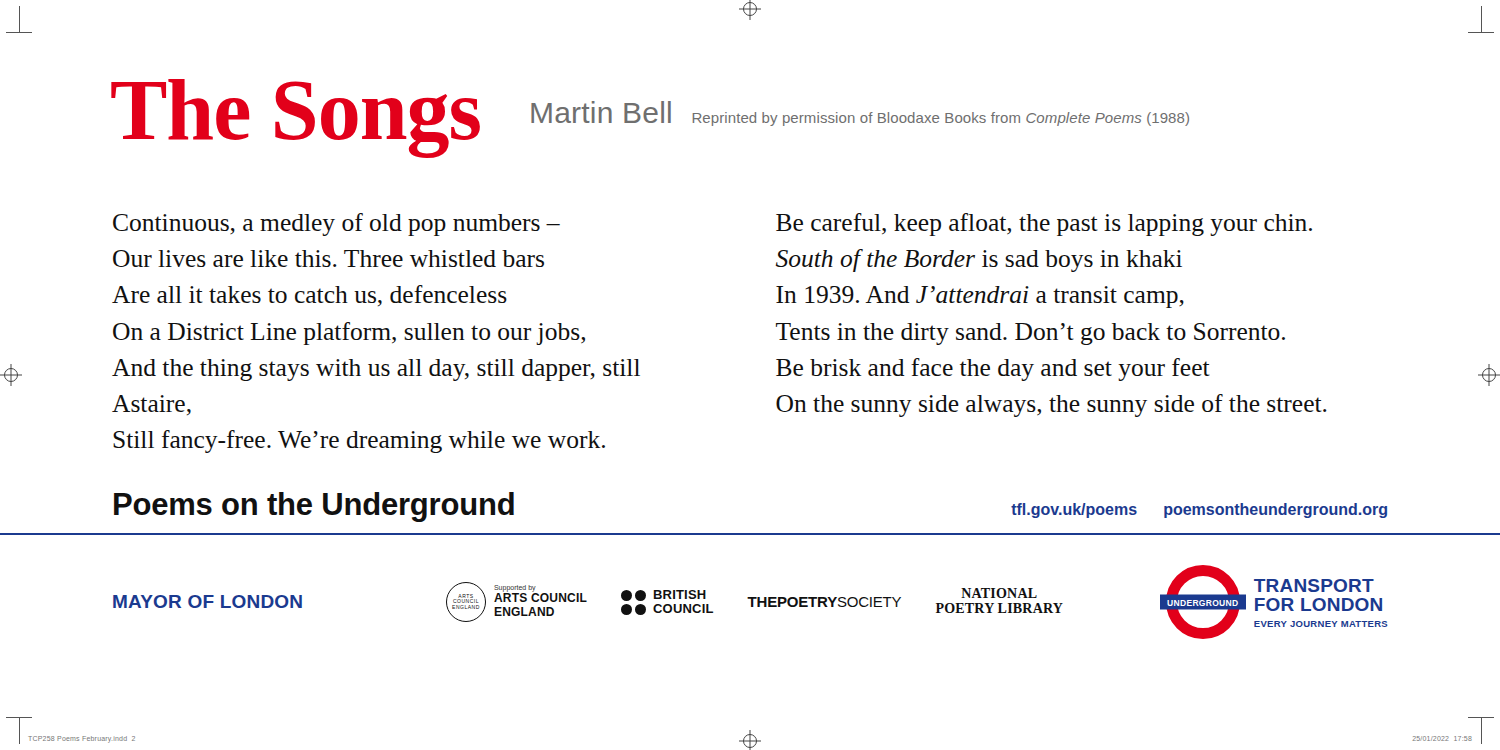The Songs
Martin Bell Reprinted by permission of Bloodaxe Books from Complete Poems (1988)
Continuous, a medley of old pop numbers –
Our lives are like this. Three whistled bars
Are all it takes to catch us, defenceless
On a District Line platform, sullen to our jobs,
And the thing stays with us all day, still dapper, still Astaire,
Still fancy-free. We’re dreaming while we work.
Be careful, keep afloat, the past is lapping your chin.
South of the Border is sad boys in khaki
In 1939. And J’attendrai a transit camp,
Tents in the dirty sand. Don’t go back to Sorrento.
Be brisk and face the day and set your feet
On the sunny side always, the sunny side of the street.
Poems on the Underground
tfl.gov.uk/poems poemsontheunderground.org
MAYOR OF LONDON
ARTS COUNCIL ENGLAND
Supported by
ARTS COUNCIL
ENGLAND
BRITISH
COUNCIL
THEPOETRY SOCIETY
NATIONAL
POETRY LIBRARY
UNDERGROUND
TRANSPORT
FOR LONDON
EVERY JOURNEY MATTERS
TCP258 Poems February.indd 2
25/01/2022 17:58